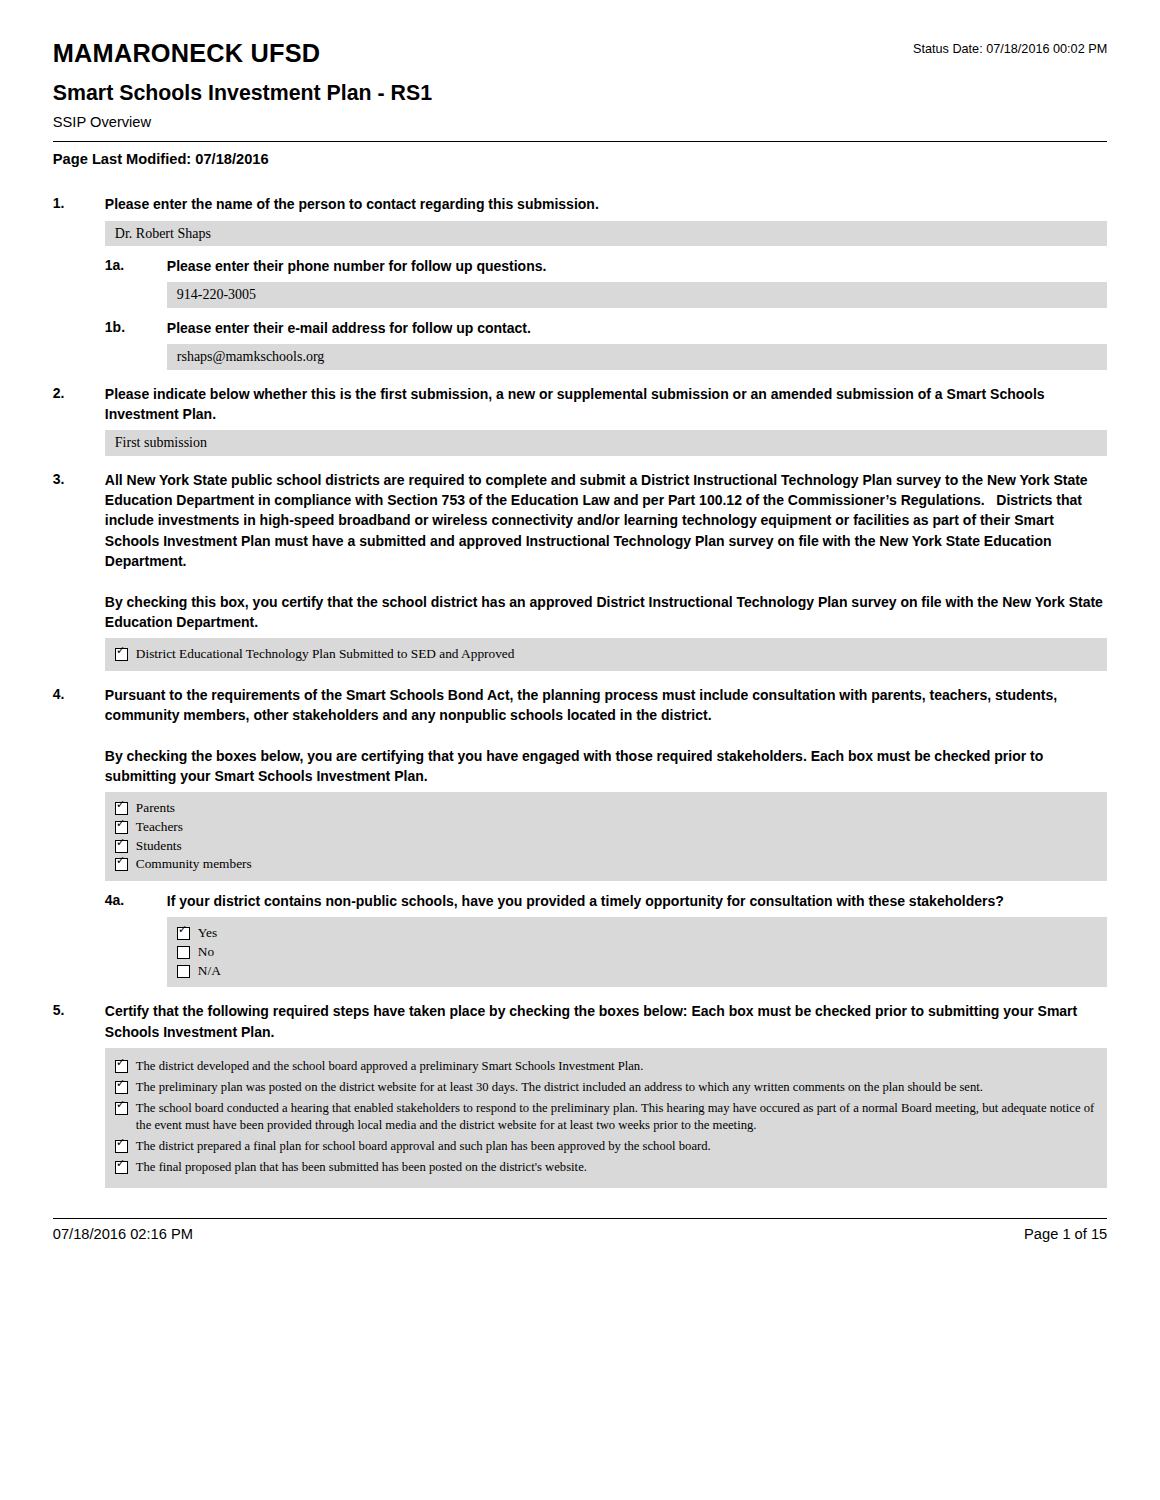MAMARONECK UFSD
Status Date: 07/18/2016 00:02 PM
Smart Schools Investment Plan - RS1
SSIP Overview
Page Last Modified: 07/18/2016
1.
Please enter the name of the person to contact regarding this submission.
Dr. Robert Shaps
1a.
Please enter their phone number for follow up questions.
914-220-3005
1b.
Please enter their e-mail address for follow up contact.
rshaps@mamkschools.org
2.
Please indicate below whether this is the first submission, a new or supplemental submission or an amended submission of a Smart Schools Investment Plan.
First submission
3.
All New York State public school districts are required to complete and submit a District Instructional Technology Plan survey to the New York State Education Department in compliance with Section 753 of the Education Law and per Part 100.12 of the Commissioner’s Regulations. Districts that include investments in high-speed broadband or wireless connectivity and/or learning technology equipment or facilities as part of their Smart Schools Investment Plan must have a submitted and approved Instructional Technology Plan survey on file with the New York State Education Department.
By checking this box, you certify that the school district has an approved District Instructional Technology Plan survey on file with the New York State Education Department.
District Educational Technology Plan Submitted to SED and Approved
4.
Pursuant to the requirements of the Smart Schools Bond Act, the planning process must include consultation with parents, teachers, students, community members, other stakeholders and any nonpublic schools located in the district.
By checking the boxes below, you are certifying that you have engaged with those required stakeholders. Each box must be checked prior to submitting your Smart Schools Investment Plan.
Parents
Teachers
Students
Community members
4a.
If your district contains non-public schools, have you provided a timely opportunity for consultation with these stakeholders?
Yes
No
N/A
5.
Certify that the following required steps have taken place by checking the boxes below: Each box must be checked prior to submitting your Smart Schools Investment Plan.
The district developed and the school board approved a preliminary Smart Schools Investment Plan.
The preliminary plan was posted on the district website for at least 30 days. The district included an address to which any written comments on the plan should be sent.
The school board conducted a hearing that enabled stakeholders to respond to the preliminary plan. This hearing may have occured as part of a normal Board meeting, but adequate notice of the event must have been provided through local media and the district website for at least two weeks prior to the meeting.
The district prepared a final plan for school board approval and such plan has been approved by the school board.
The final proposed plan that has been submitted has been posted on the district's website.
07/18/2016 02:16 PM
Page 1 of 15